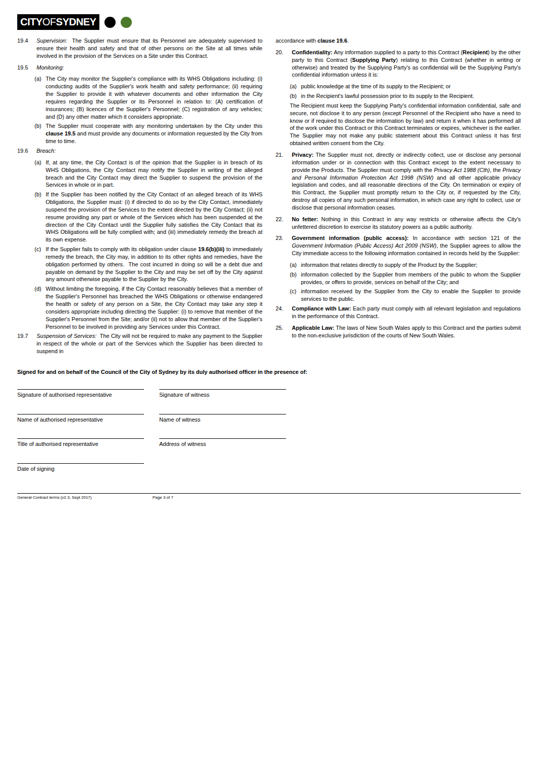CITYOFSYDNEY
19.4
Supervision: The Supplier must ensure that its Personnel are adequately supervised to ensure their health and safety and that of other persons on the Site at all times while involved in the provision of the Services on a Site under this Contract.
19.5
Monitoring:
(a)
The City may monitor the Supplier's compliance with its WHS Obligations including: (i) conducting audits of the Supplier's work health and safety performance; (ii) requiring the Supplier to provide it with whatever documents and other information the City requires regarding the Supplier or its Personnel in relation to: (A) certification of insurances; (B) licences of the Supplier's Personnel; (C) registration of any vehicles; and (D) any other matter which it considers appropriate.
(b)
The Supplier must cooperate with any monitoring undertaken by the City under this clause 19.5 and must provide any documents or information requested by the City from time to time.
19.6
Breach:
(a)
If, at any time, the City Contact is of the opinion that the Supplier is in breach of its WHS Obligations, the City Contact may notify the Supplier in writing of the alleged breach and the City Contact may direct the Supplier to suspend the provision of the Services in whole or in part.
(b)
If the Supplier has been notified by the City Contact of an alleged breach of its WHS Obligations, the Supplier must: (i) if directed to do so by the City Contact, immediately suspend the provision of the Services to the extent directed by the City Contact; (ii) not resume providing any part or whole of the Services which has been suspended at the direction of the City Contact until the Supplier fully satisfies the City Contact that its WHS Obligations will be fully complied with; and (iii) immediately remedy the breach at its own expense.
(c)
If the Supplier fails to comply with its obligation under clause 19.6(b)(iii) to immediately remedy the breach, the City may, in addition to its other rights and remedies, have the obligation performed by others. The cost incurred in doing so will be a debt due and payable on demand by the Supplier to the City and may be set off by the City against any amount otherwise payable to the Supplier by the City.
(d)
Without limiting the foregoing, if the City Contact reasonably believes that a member of the Supplier's Personnel has breached the WHS Obligations or otherwise endangered the health or safety of any person on a Site, the City Contact may take any step it considers appropriate including directing the Supplier: (i) to remove that member of the Supplier's Personnel from the Site; and/or (ii) not to allow that member of the Supplier's Personnel to be involved in providing any Services under this Contract.
19.7
Suspension of Services: The City will not be required to make any payment to the Supplier in respect of the whole or part of the Services which the Supplier has been directed to suspend in
accordance with clause 19.6.
20.
Confidentiality: Any information supplied to a party to this Contract (Recipient) by the other party to this Contract (Supplying Party) relating to this Contract (whether in writing or otherwise) and treated by the Supplying Party's as confidential will be the Supplying Party's confidential information unless it is:
(a)
public knowledge at the time of its supply to the Recipient; or
(b)
in the Recipient's lawful possession prior to its supply to the Recipient.
The Recipient must keep the Supplying Party's confidential information confidential, safe and secure, not disclose it to any person (except Personnel of the Recipient who have a need to know or if required to disclose the information by law) and return it when it has performed all of the work under this Contract or this Contract terminates or expires, whichever is the earlier. The Supplier may not make any public statement about this Contract unless it has first obtained written consent from the City.
21.
Privacy: The Supplier must not, directly or indirectly collect, use or disclose any personal information under or in connection with this Contract except to the extent necessary to provide the Products. The Supplier must comply with the Privacy Act 1988 (Cth), the Privacy and Personal Information Protection Act 1998 (NSW) and all other applicable privacy legislation and codes, and all reasonable directions of the City. On termination or expiry of this Contract, the Supplier must promptly return to the City or, if requested by the City, destroy all copies of any such personal information, in which case any right to collect, use or disclose that personal information ceases.
22.
No fetter: Nothing in this Contract in any way restricts or otherwise affects the City's unfettered discretion to exercise its statutory powers as a public authority.
23.
Government information (public access): In accordance with section 121 of the Government Information (Public Access) Act 2009 (NSW), the Supplier agrees to allow the City immediate access to the following information contained in records held by the Supplier:
(a)
information that relates directly to supply of the Product by the Supplier;
(b)
information collected by the Supplier from members of the public to whom the Supplier provides, or offers to provide, services on behalf of the City; and
(c)
information received by the Supplier from the City to enable the Supplier to provide services to the public.
24.
Compliance with Law: Each party must comply with all relevant legislation and regulations in the performance of this Contract.
25.
Applicable Law: The laws of New South Wales apply to this Contract and the parties submit to the non-exclusive jurisdiction of the courts of New South Wales.
Signed for and on behalf of the Council of the City of Sydney by its duly authorised officer in the presence of:
Signature of authorised representative
Signature of witness
Name of authorised representative
Name of witness
Title of authorised representative
Address of witness
Date of signing
General Contract terms (v2.3, Sept 2017)
Page 3 of 7